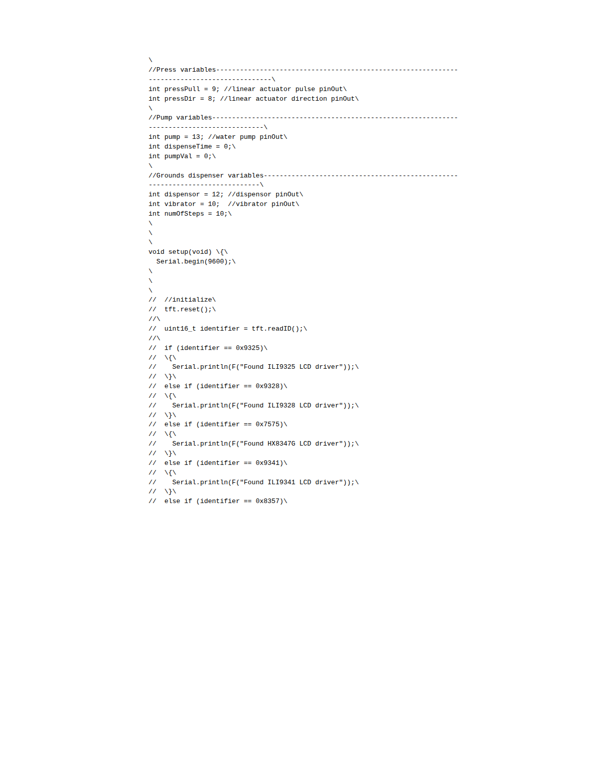\
//Press variables--------------------------------------------------------------------------------------------\
int pressPull = 9; //linear actuator pulse pinOut\
int pressDir = 8; //linear actuator direction pinOut\
\
//Pump variables-------------------------------------------------------------------------------------------\
int pump = 13; //water pump pinOut\
int dispenseTime = 0;\
int pumpVal = 0;\
\
//Grounds dispenser variables-----------------------------------------------------------------------------\
int dispensor = 12; //dispensor pinOut\
int vibrator = 10;  //vibrator pinOut\
int numOfSteps = 10;\
\
\
\
void setup(void) \{\
  Serial.begin(9600);\
\
\
\
//  //initialize\
//  tft.reset();\
//\
//  uint16_t identifier = tft.readID();\
//\
//  if (identifier == 0x9325)\
//  \{\
//    Serial.println(F("Found ILI9325 LCD driver"));\
//  \}\
//  else if (identifier == 0x9328)\
//  \{\
//    Serial.println(F("Found ILI9328 LCD driver"));\
//  \}\
//  else if (identifier == 0x7575)\
//  \{\
//    Serial.println(F("Found HX8347G LCD driver"));\
//  \}\
//  else if (identifier == 0x9341)\
//  \{\
//    Serial.println(F("Found ILI9341 LCD driver"));\
//  \}\
//  else if (identifier == 0x8357)\